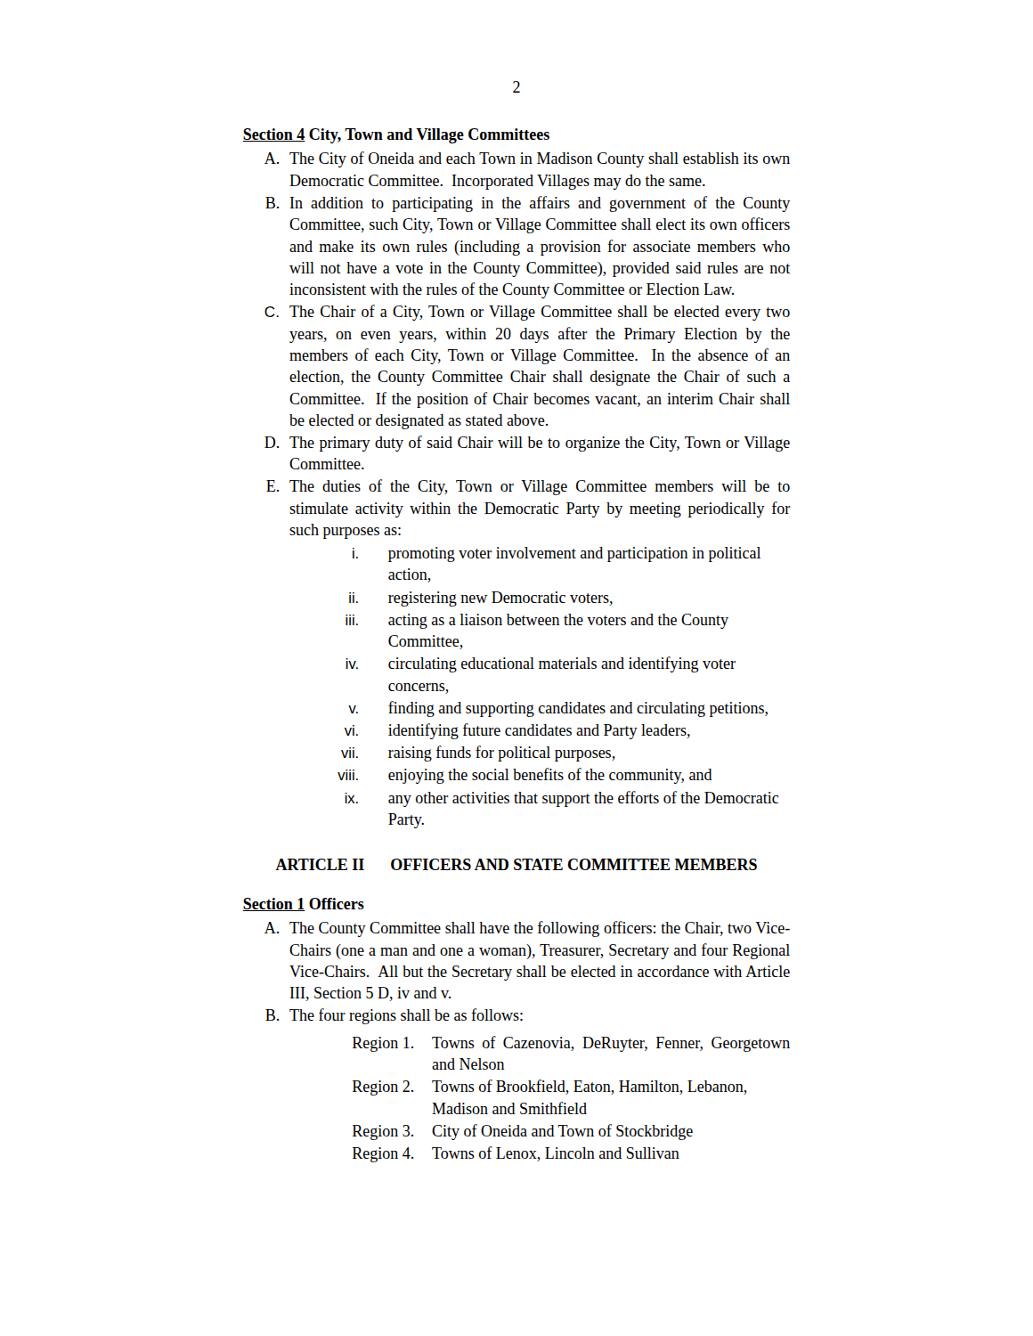2
Section 4 City, Town and Village Committees
The City of Oneida and each Town in Madison County shall establish its own Democratic Committee. Incorporated Villages may do the same.
In addition to participating in the affairs and government of the County Committee, such City, Town or Village Committee shall elect its own officers and make its own rules (including a provision for associate members who will not have a vote in the County Committee), provided said rules are not inconsistent with the rules of the County Committee or Election Law.
The Chair of a City, Town or Village Committee shall be elected every two years, on even years, within 20 days after the Primary Election by the members of each City, Town or Village Committee. In the absence of an election, the County Committee Chair shall designate the Chair of such a Committee. If the position of Chair becomes vacant, an interim Chair shall be elected or designated as stated above.
The primary duty of said Chair will be to organize the City, Town or Village Committee.
The duties of the City, Town or Village Committee members will be to stimulate activity within the Democratic Party by meeting periodically for such purposes as:
promoting voter involvement and participation in political action,
registering new Democratic voters,
acting as a liaison between the voters and the County Committee,
circulating educational materials and identifying voter concerns,
finding and supporting candidates and circulating petitions,
identifying future candidates and Party leaders,
raising funds for political purposes,
enjoying the social benefits of the community, and
any other activities that support the efforts of the Democratic Party.
ARTICLE II OFFICERS AND STATE COMMITTEE MEMBERS
Section 1 Officers
The County Committee shall have the following officers: the Chair, two Vice-Chairs (one a man and one a woman), Treasurer, Secretary and four Regional Vice-Chairs. All but the Secretary shall be elected in accordance with Article III, Section 5 D, iv and v.
The four regions shall be as follows:
| Region 1. | Towns of Cazenovia, DeRuyter, Fenner, Georgetown and Nelson |
| Region 2. | Towns of Brookfield, Eaton, Hamilton, Lebanon, Madison and Smithfield |
| Region 3. | City of Oneida and Town of Stockbridge |
| Region 4. | Towns of Lenox, Lincoln and Sullivan |